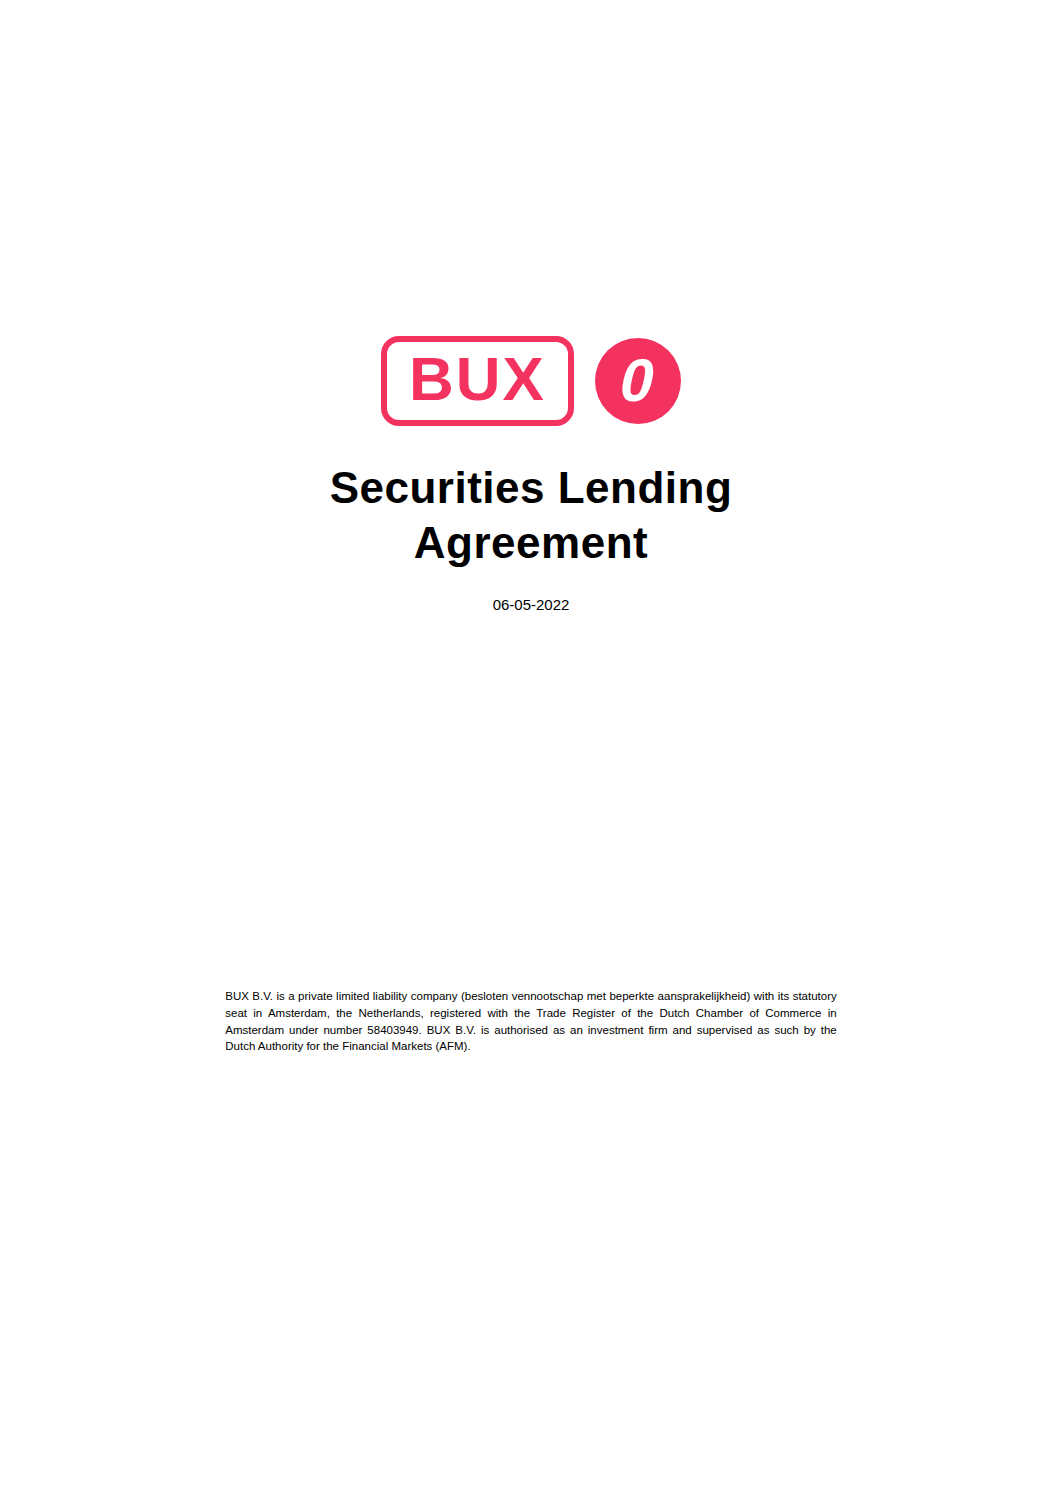BUX
0
Securities Lending
Agreement
06-05-2022
BUX B.V. is a private limited liability company (besloten vennootschap met beperkte aansprakelijkheid) with its statutory seat in Amsterdam, the Netherlands, registered with the Trade Register of the Dutch Chamber of Commerce in Amsterdam under number 58403949. BUX B.V. is authorised as an investment firm and supervised as such by the Dutch Authority for the Financial Markets (AFM).